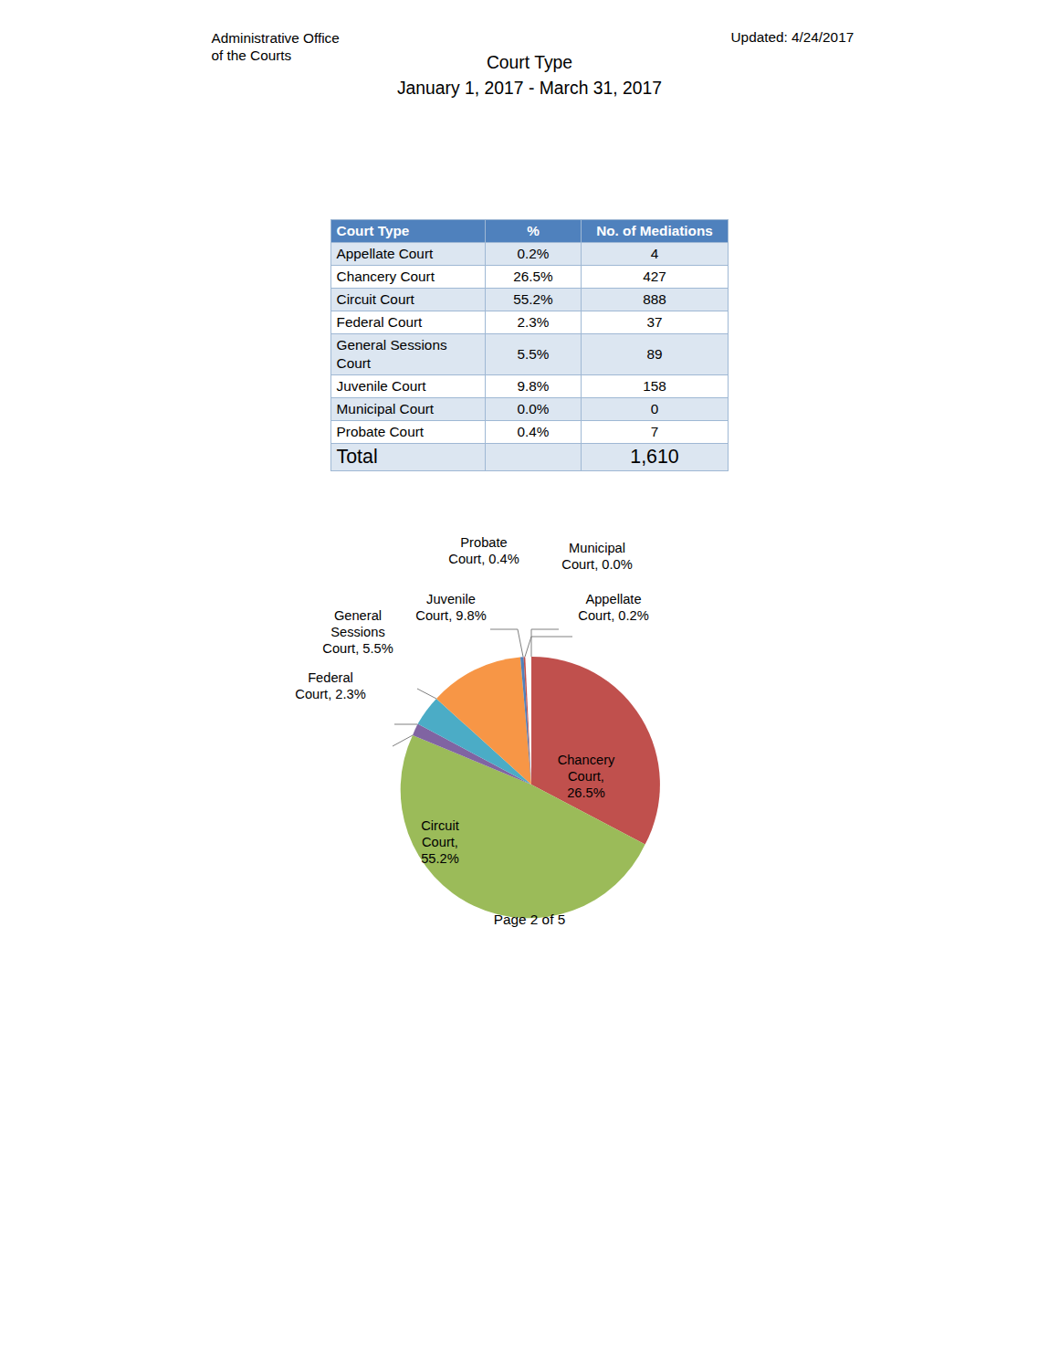Administrative Office
of the Courts
Updated: 4/24/2017
Court Type
January 1, 2017 - March 31, 2017
| Court Type | % | No. of Mediations |
| --- | --- | --- |
| Appellate Court | 0.2% | 4 |
| Chancery Court | 26.5% | 427 |
| Circuit Court | 55.2% | 888 |
| Federal Court | 2.3% | 37 |
| General Sessions Court | 5.5% | 89 |
| Juvenile Court | 9.8% | 158 |
| Municipal Court | 0.0% | 0 |
| Probate Court | 0.4% | 7 |
| Total | | 1,610 |
Probate Court, 0.4% Municipal Court, 0.0% Appellate Court, 0.2% Juvenile Court, 9.8% General Sessions Court, 5.5% Federal Court, 2.3% Chancery Court, 26.5% Circuit Court, 55.2%
Page 2 of 5